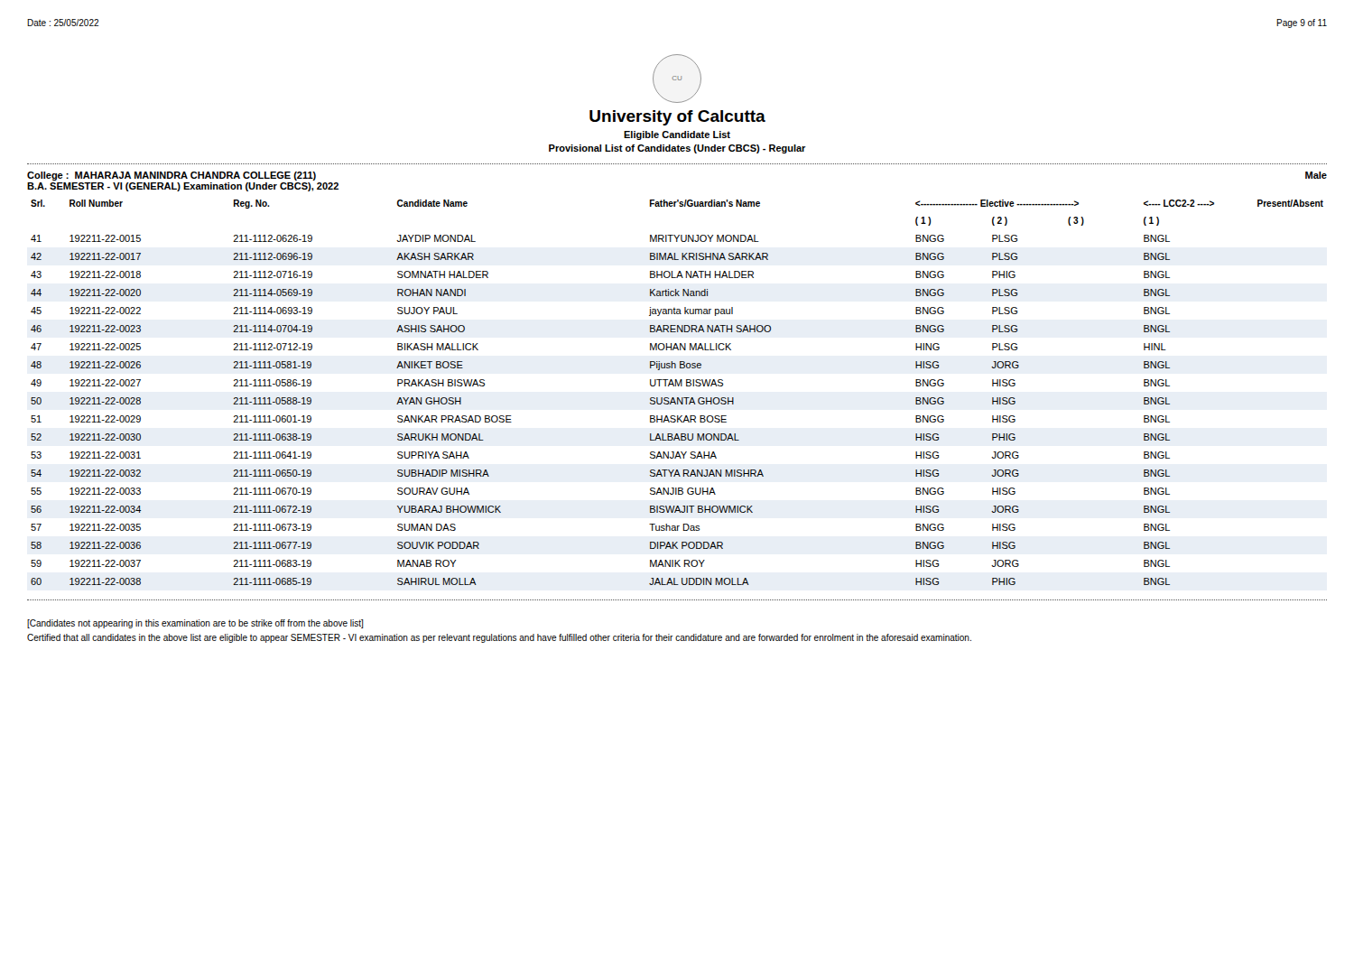Date : 25/05/2022
Page 9 of 11
CU
University of Calcutta
Eligible Candidate List
Provisional List of Candidates (Under CBCS) - Regular
College : MAHARAJA MANINDRA CHANDRA COLLEGE (211)Male
B.A. SEMESTER - VI (GENERAL) Examination (Under CBCS), 2022
| Srl. | Roll Number | Reg. No. | Candidate Name | Father's/Guardian's Name | <------------------- Elective -------------------> | <---- LCC2-2 ----> | Present/Absent |
| --- | --- | --- | --- | --- | --- | --- | --- |
| | | | | | ( 1 ) | ( 2 ) | ( 3 ) | ( 1 ) | |
| 41 | 192211-22-0015 | 211-1112-0626-19 | JAYDIP MONDAL | MRITYUNJOY MONDAL | BNGG | PLSG | | BNGL | |
| 42 | 192211-22-0017 | 211-1112-0696-19 | AKASH SARKAR | BIMAL KRISHNA SARKAR | BNGG | PLSG | | BNGL | |
| 43 | 192211-22-0018 | 211-1112-0716-19 | SOMNATH HALDER | BHOLA NATH HALDER | BNGG | PHIG | | BNGL | |
| 44 | 192211-22-0020 | 211-1114-0569-19 | ROHAN NANDI | Kartick Nandi | BNGG | PLSG | | BNGL | |
| 45 | 192211-22-0022 | 211-1114-0693-19 | SUJOY PAUL | jayanta kumar paul | BNGG | PLSG | | BNGL | |
| 46 | 192211-22-0023 | 211-1114-0704-19 | ASHIS SAHOO | BARENDRA NATH SAHOO | BNGG | PLSG | | BNGL | |
| 47 | 192211-22-0025 | 211-1112-0712-19 | BIKASH MALLICK | MOHAN MALLICK | HING | PLSG | | HINL | |
| 48 | 192211-22-0026 | 211-1111-0581-19 | ANIKET BOSE | Pijush Bose | HISG | JORG | | BNGL | |
| 49 | 192211-22-0027 | 211-1111-0586-19 | PRAKASH BISWAS | UTTAM BISWAS | BNGG | HISG | | BNGL | |
| 50 | 192211-22-0028 | 211-1111-0588-19 | AYAN GHOSH | SUSANTA GHOSH | BNGG | HISG | | BNGL | |
| 51 | 192211-22-0029 | 211-1111-0601-19 | SANKAR PRASAD BOSE | BHASKAR BOSE | BNGG | HISG | | BNGL | |
| 52 | 192211-22-0030 | 211-1111-0638-19 | SARUKH MONDAL | LALBABU MONDAL | HISG | PHIG | | BNGL | |
| 53 | 192211-22-0031 | 211-1111-0641-19 | SUPRIYA SAHA | SANJAY SAHA | HISG | JORG | | BNGL | |
| 54 | 192211-22-0032 | 211-1111-0650-19 | SUBHADIP MISHRA | SATYA RANJAN MISHRA | HISG | JORG | | BNGL | |
| 55 | 192211-22-0033 | 211-1111-0670-19 | SOURAV GUHA | SANJIB GUHA | BNGG | HISG | | BNGL | |
| 56 | 192211-22-0034 | 211-1111-0672-19 | YUBARAJ BHOWMICK | BISWAJIT BHOWMICK | HISG | JORG | | BNGL | |
| 57 | 192211-22-0035 | 211-1111-0673-19 | SUMAN DAS | Tushar Das | BNGG | HISG | | BNGL | |
| 58 | 192211-22-0036 | 211-1111-0677-19 | SOUVIK PODDAR | DIPAK PODDAR | BNGG | HISG | | BNGL | |
| 59 | 192211-22-0037 | 211-1111-0683-19 | MANAB ROY | MANIK ROY | HISG | JORG | | BNGL | |
| 60 | 192211-22-0038 | 211-1111-0685-19 | SAHIRUL MOLLA | JALAL UDDIN MOLLA | HISG | PHIG | | BNGL | |
[Candidates not appearing in this examination are to be strike off from the above list]
Certified that all candidates in the above list are eligible to appear SEMESTER - VI examination as per relevant regulations and have fulfilled other criteria for their candidature and are forwarded for enrolment in the aforesaid examination.